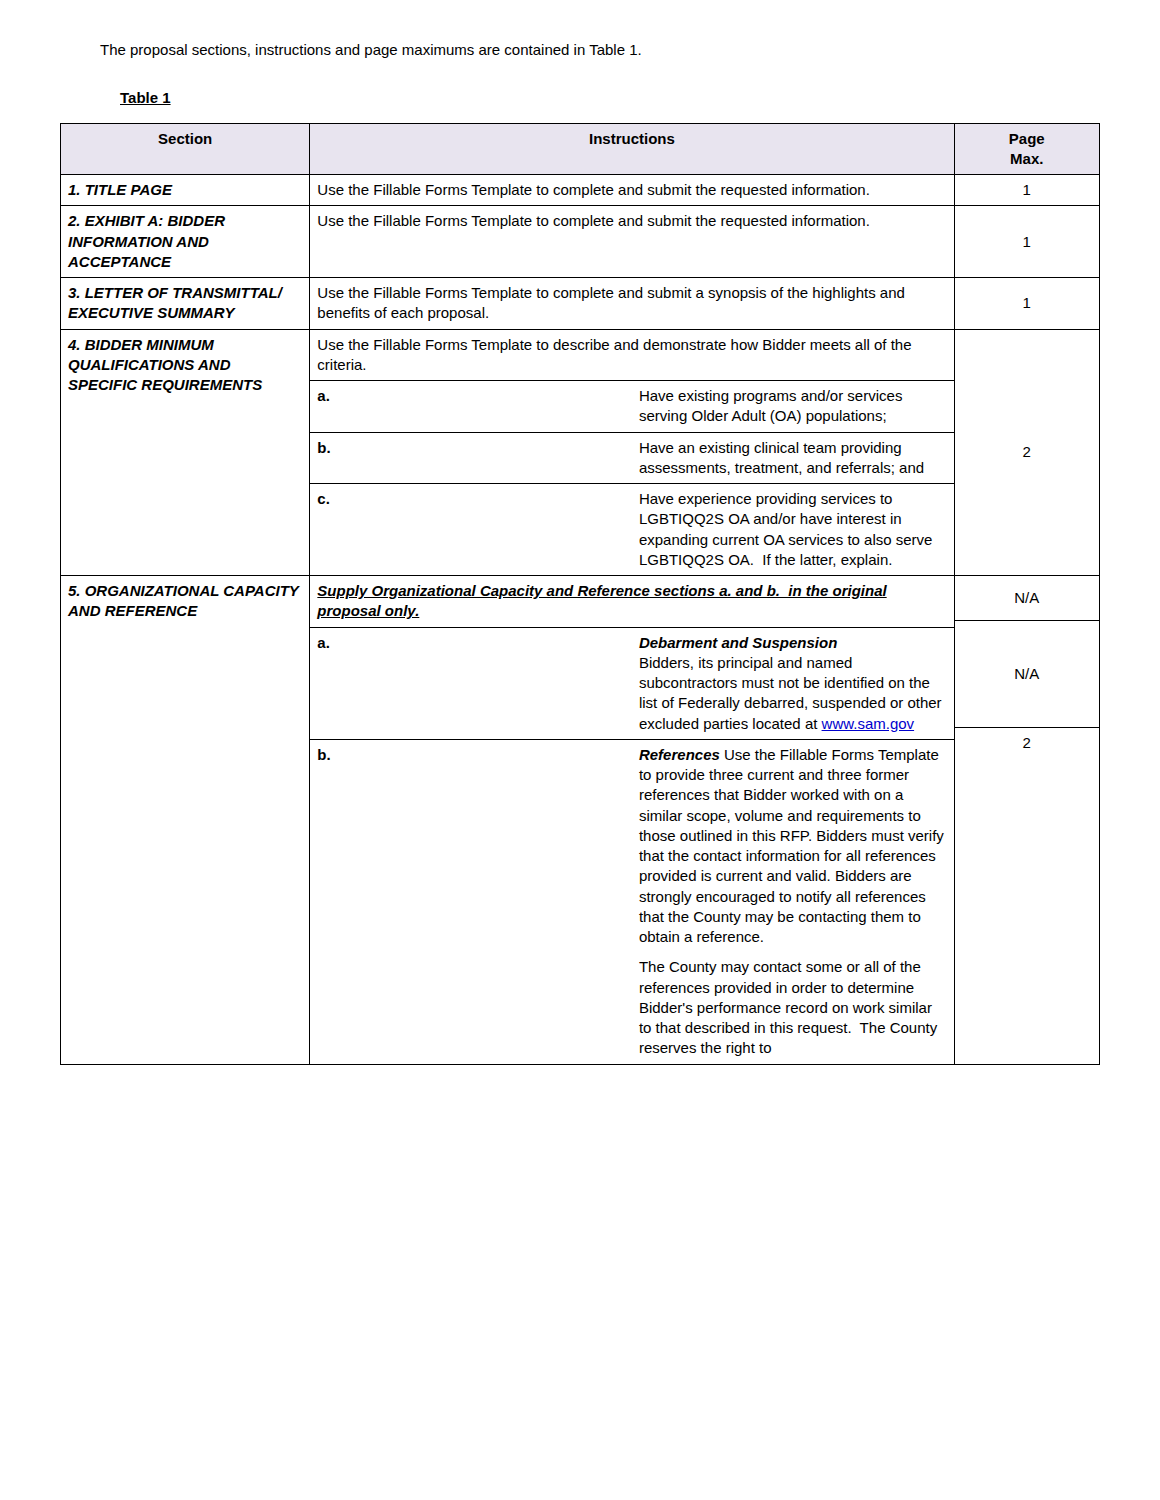The proposal sections, instructions and page maximums are contained in Table 1.
Table 1
| Section | Instructions | Page Max. |
| --- | --- | --- |
| 1. TITLE PAGE | Use the Fillable Forms Template to complete and submit the requested information. | 1 |
| 2. EXHIBIT A: BIDDER INFORMATION AND ACCEPTANCE | Use the Fillable Forms Template to complete and submit the requested information. | 1 |
| 3. LETTER OF TRANSMITTAL/ EXECUTIVE SUMMARY | Use the Fillable Forms Template to complete and submit a synopsis of the highlights and benefits of each proposal. | 1 |
| 4. BIDDER MINIMUM QUALIFICATIONS AND SPECIFIC REQUIREMENTS | / Use the Fillable Forms Template to describe and demonstrate how Bidder meets all of the criteria. / / a. / Have existing programs and/or services serving Older Adult (OA) populations; / / b. / Have an existing clinical team providing assessments, treatment, and referrals; and / / c. / Have experience providing services to LGBTIQQ2S OA and/or have interest in expanding current OA services to also serve LGBTIQQ2S OA. If the latter, explain. / | 2 |
| 5. ORGANIZATIONAL CAPACITY AND REFERENCE | / Supply Organizational Capacity and Reference sections a. and b. in the original proposal only. / / a. / Debarment and Suspension Bidders, its principal and named subcontractors must not be identified on the list of Federally debarred, suspended or other excluded parties located at www.sam.gov / / b. / References Use the Fillable Forms Template to provide three current and three former references that Bidder worked with on a similar scope, volume and requirements to those outlined in this RFP. Bidders must verify that the contact information for all references provided is current and valid. Bidders are strongly encouraged to notify all references that the County may be contacting them to obtain a reference. The County may contact some or all of the references provided in order to determine Bidder's performance record on work similar to that described in this request. The County reserves the right to / | / N/A / / N/A / / 2 / |